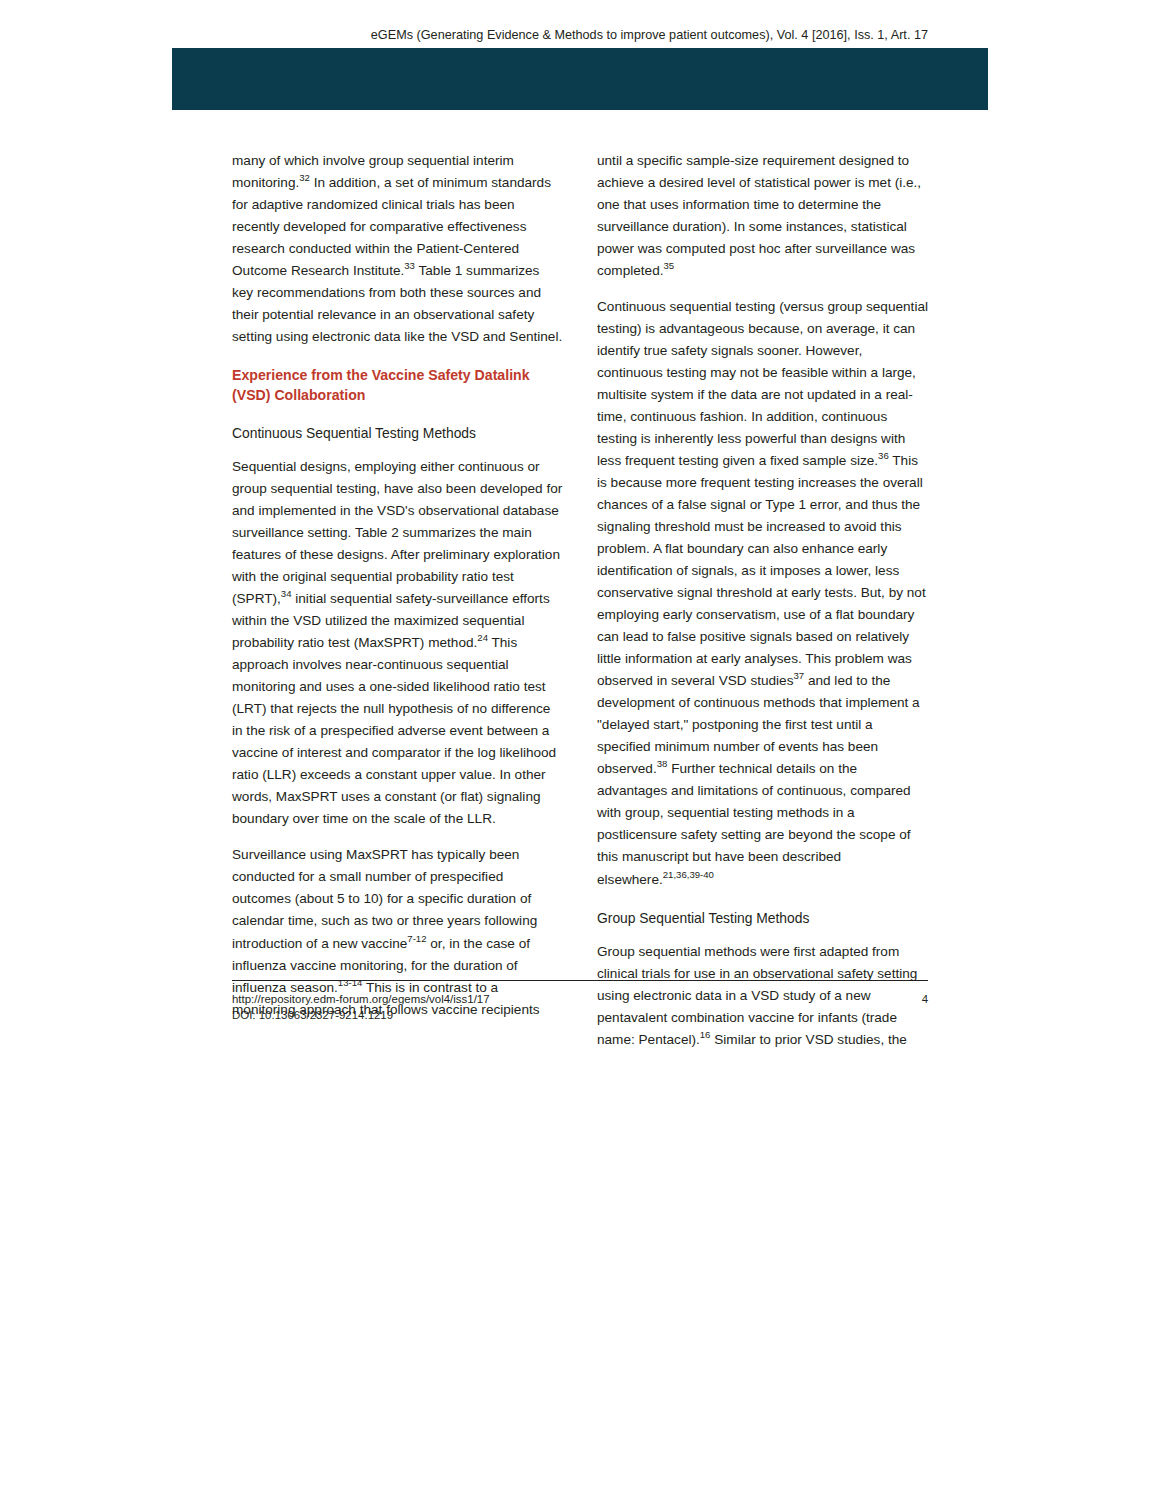eGEMs (Generating Evidence & Methods to improve patient outcomes), Vol. 4 [2016], Iss. 1, Art. 17
many of which involve group sequential interim monitoring.32 In addition, a set of minimum standards for adaptive randomized clinical trials has been recently developed for comparative effectiveness research conducted within the Patient-Centered Outcome Research Institute.33 Table 1 summarizes key recommendations from both these sources and their potential relevance in an observational safety setting using electronic data like the VSD and Sentinel.
Experience from the Vaccine Safety Datalink (VSD) Collaboration
Continuous Sequential Testing Methods
Sequential designs, employing either continuous or group sequential testing, have also been developed for and implemented in the VSD's observational database surveillance setting. Table 2 summarizes the main features of these designs. After preliminary exploration with the original sequential probability ratio test (SPRT),34 initial sequential safety-surveillance efforts within the VSD utilized the maximized sequential probability ratio test (MaxSPRT) method.24 This approach involves near-continuous sequential monitoring and uses a one-sided likelihood ratio test (LRT) that rejects the null hypothesis of no difference in the risk of a prespecified adverse event between a vaccine of interest and comparator if the log likelihood ratio (LLR) exceeds a constant upper value. In other words, MaxSPRT uses a constant (or flat) signaling boundary over time on the scale of the LLR.
Surveillance using MaxSPRT has typically been conducted for a small number of prespecified outcomes (about 5 to 10) for a specific duration of calendar time, such as two or three years following introduction of a new vaccine7-12 or, in the case of influenza vaccine monitoring, for the duration of influenza season.13-14 This is in contrast to a monitoring approach that follows vaccine recipients
until a specific sample-size requirement designed to achieve a desired level of statistical power is met (i.e., one that uses information time to determine the surveillance duration). In some instances, statistical power was computed post hoc after surveillance was completed.35
Continuous sequential testing (versus group sequential testing) is advantageous because, on average, it can identify true safety signals sooner. However, continuous testing may not be feasible within a large, multisite system if the data are not updated in a real-time, continuous fashion. In addition, continuous testing is inherently less powerful than designs with less frequent testing given a fixed sample size.36 This is because more frequent testing increases the overall chances of a false signal or Type 1 error, and thus the signaling threshold must be increased to avoid this problem. A flat boundary can also enhance early identification of signals, as it imposes a lower, less conservative signal threshold at early tests. But, by not employing early conservatism, use of a flat boundary can lead to false positive signals based on relatively little information at early analyses. This problem was observed in several VSD studies37 and led to the development of continuous methods that implement a "delayed start," postponing the first test until a specified minimum number of events has been observed.38 Further technical details on the advantages and limitations of continuous, compared with group, sequential testing methods in a postlicensure safety setting are beyond the scope of this manuscript but have been described elsewhere.21,36,39-40
Group Sequential Testing Methods
Group sequential methods were first adapted from clinical trials for use in an observational safety setting using electronic data in a VSD study of a new pentavalent combination vaccine for infants (trade name: Pentacel).16 Similar to prior VSD studies, the
http://repository.edm-forum.org/egems/vol4/iss1/17
DOI: 10.13063/2327-9214.1219
4